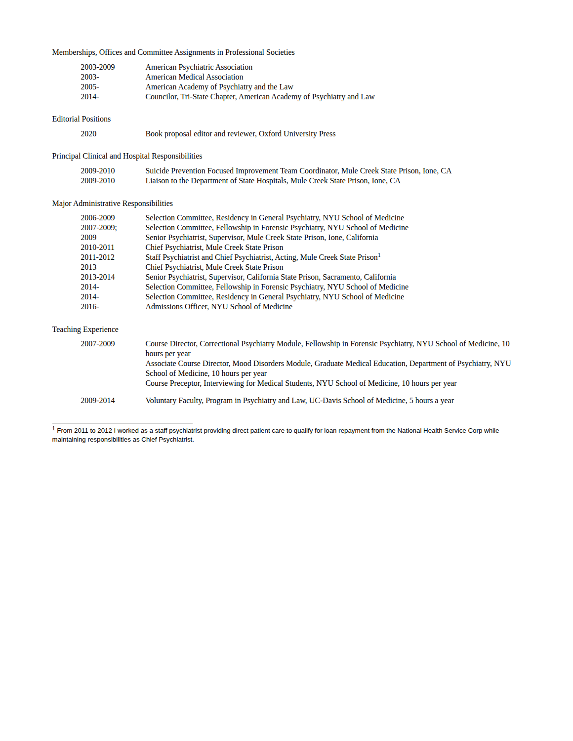Memberships, Offices and Committee Assignments in Professional Societies
| 2003-2009 | American Psychiatric Association |
| 2003- | American Medical Association |
| 2005- | American Academy of Psychiatry and the Law |
| 2014- | Councilor, Tri-State Chapter, American Academy of Psychiatry and Law |
Editorial Positions
| 2020 | Book proposal editor and reviewer, Oxford University Press |
Principal Clinical and Hospital Responsibilities
| 2009-2010 | Suicide Prevention Focused Improvement Team Coordinator, Mule Creek State Prison, Ione, CA |
| 2009-2010 | Liaison to the Department of State Hospitals, Mule Creek State Prison, Ione, CA |
Major Administrative Responsibilities
| 2006-2009 | Selection Committee, Residency in General Psychiatry, NYU School of Medicine |
| 2007-2009; | Selection Committee, Fellowship in Forensic Psychiatry, NYU School of Medicine |
| 2009 | Senior Psychiatrist, Supervisor, Mule Creek State Prison, Ione, California |
| 2010-2011 | Chief Psychiatrist, Mule Creek State Prison |
| 2011-2012 | Staff Psychiatrist and Chief Psychiatrist, Acting, Mule Creek State Prison 1 |
| 2013 | Chief Psychiatrist, Mule Creek State Prison |
| 2013-2014 | Senior Psychiatrist, Supervisor, California State Prison, Sacramento, California |
| 2014- | Selection Committee, Fellowship in Forensic Psychiatry, NYU School of Medicine |
| 2014- | Selection Committee, Residency in General Psychiatry, NYU School of Medicine |
| 2016- | Admissions Officer, NYU School of Medicine |
Teaching Experience
| 2007-2009 | Course Director, Correctional Psychiatry Module, Fellowship in Forensic Psychiatry, NYU School of Medicine, 10 hours per year Associate Course Director, Mood Disorders Module, Graduate Medical Education, Department of Psychiatry, NYU School of Medicine, 10 hours per year Course Preceptor, Interviewing for Medical Students, NYU School of Medicine, 10 hours per year |
| 2009-2014 | Voluntary Faculty, Program in Psychiatry and Law, UC-Davis School of Medicine, 5 hours a year |
1 From 2011 to 2012 I worked as a staff psychiatrist providing direct patient care to qualify for loan repayment from the National Health Service Corp while maintaining responsibilities as Chief Psychiatrist.